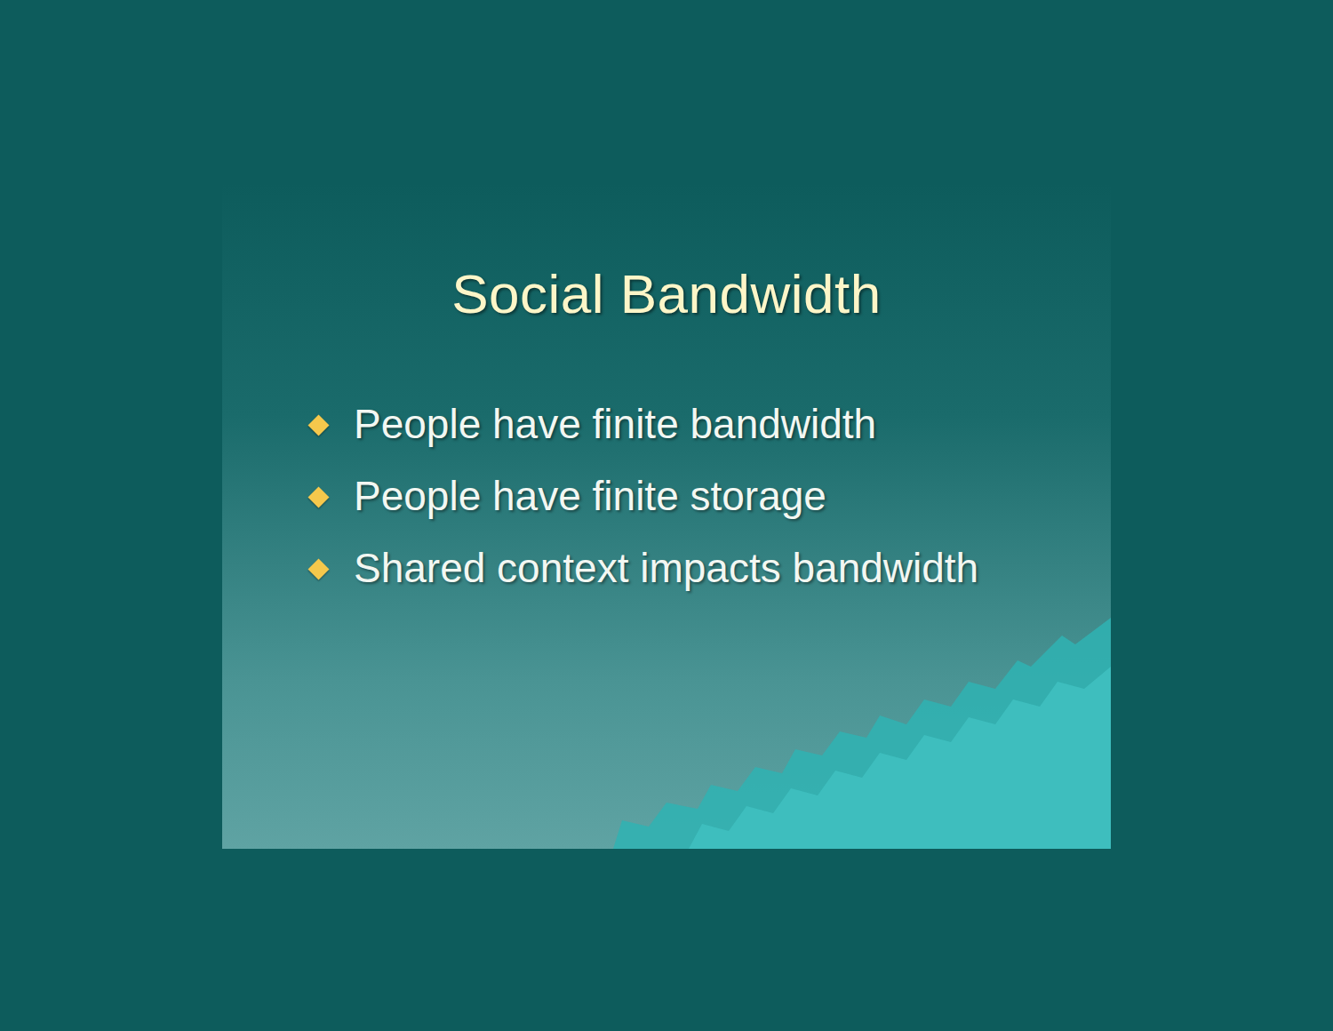Social Bandwidth
People have finite bandwidth
People have finite storage
Shared context impacts bandwidth